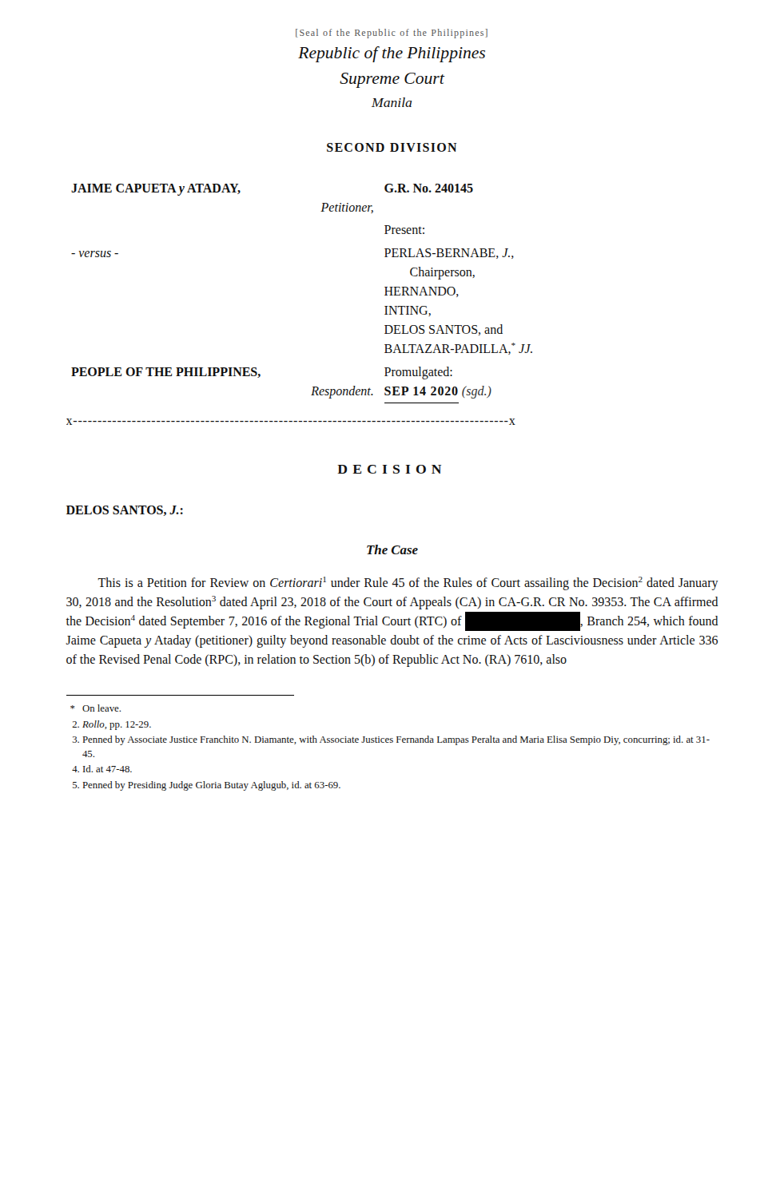[Seal of the Republic of the Philippines]
Republic of the Philippines
Supreme Court
Manila
SECOND DIVISION
| JAIME CAPUETA y ATADAY, Petitioner, | G.R. No. 240145 |
| | Present: |
| - versus - | PERLAS-BERNABE, J. , Chairperson, HERNANDO, INTING, DELOS SANTOS, and BALTAZAR-PADILLA, * JJ. |
| PEOPLE OF THE PHILIPPINES, Respondent. | Promulgated: SEP 14 2020 (sgd.) |
x-----------------------------------------------------------------------------------------x
DECISION
DELOS SANTOS, J.:
The Case
This is a Petition for Review on Certiorari1 under Rule 45 of the Rules of Court assailing the Decision2 dated January 30, 2018 and the Resolution3 dated April 23, 2018 of the Court of Appeals (CA) in CA-G.R. CR No. 39353. The CA affirmed the Decision4 dated September 7, 2016 of the Regional Trial Court (RTC) of , Branch 254, which found Jaime Capueta y Ataday (petitioner) guilty beyond reasonable doubt of the crime of Acts of Lasciviousness under Article 336 of the Revised Penal Code (RPC), in relation to Section 5(b) of Republic Act No. (RA) 7610, also
On leave.
Rollo, pp. 12-29.
Penned by Associate Justice Franchito N. Diamante, with Associate Justices Fernanda Lampas Peralta and Maria Elisa Sempio Diy, concurring; id. at 31-45.
Id. at 47-48.
Penned by Presiding Judge Gloria Butay Aglugub, id. at 63-69.